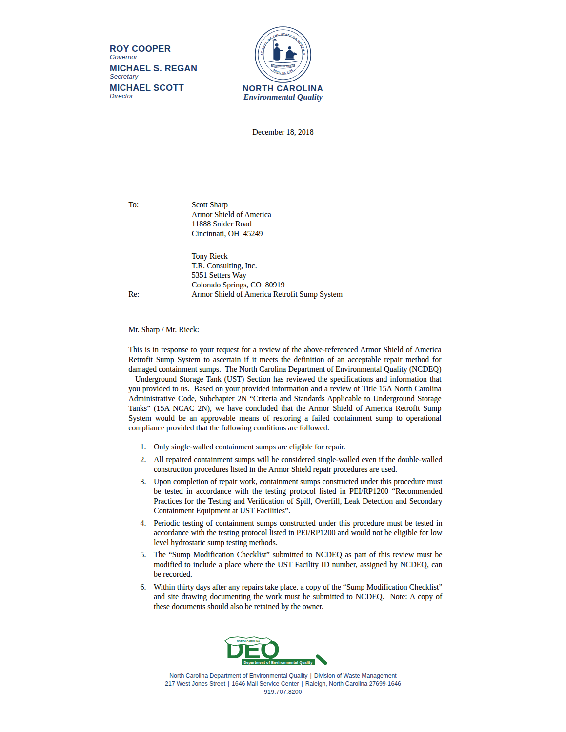ROY COOPER
Governor
MICHAEL S. REGAN
Secretary
MICHAEL SCOTT
Director
THE GREAT SEAL OF THE STATE OF NORTH CAROLINA APRIL 12, 1776 ESSE QUAM VIDERI
NORTH CAROLINA
Environmental Quality
December 18, 2018
| To: | Scott Sharp Armor Shield of America 11888 Snider Road Cincinnati, OH 45249 |
| | Tony Rieck T.R. Consulting, Inc. 5351 Setters Way Colorado Springs, CO 80919 |
| Re: | Armor Shield of America Retrofit Sump System |
Mr. Sharp / Mr. Rieck:
This is in response to your request for a review of the above-referenced Armor Shield of America Retrofit Sump System to ascertain if it meets the definition of an acceptable repair method for damaged containment sumps. The North Carolina Department of Environmental Quality (NCDEQ) – Underground Storage Tank (UST) Section has reviewed the specifications and information that you provided to us. Based on your provided information and a review of Title 15A North Carolina Administrative Code, Subchapter 2N “Criteria and Standards Applicable to Underground Storage Tanks” (15A NCAC 2N), we have concluded that the Armor Shield of America Retrofit Sump System would be an approvable means of restoring a failed containment sump to operational compliance provided that the following conditions are followed:
Only single-walled containment sumps are eligible for repair.
All repaired containment sumps will be considered single-walled even if the double-walled construction procedures listed in the Armor Shield repair procedures are used.
Upon completion of repair work, containment sumps constructed under this procedure must be tested in accordance with the testing protocol listed in PEI/RP1200 “Recommended Practices for the Testing and Verification of Spill, Overfill, Leak Detection and Secondary Containment Equipment at UST Facilities”.
Periodic testing of containment sumps constructed under this procedure must be tested in accordance with the testing protocol listed in PEI/RP1200 and would not be eligible for low level hydrostatic sump testing methods.
The “Sump Modification Checklist” submitted to NCDEQ as part of this review must be modified to include a place where the UST Facility ID number, assigned by NCDEQ, can be recorded.
Within thirty days after any repairs take place, a copy of the “Sump Modification Checklist” and site drawing documenting the work must be submitted to NCDEQ. Note: A copy of these documents should also be retained by the owner.
DEQ NORTH CAROLINA Department of Environmental Quality
North Carolina Department of Environmental Quality|Division of Waste Management
217 West Jones Street|1646 Mail Service Center|Raleigh, North Carolina 27699-1646
919.707.8200